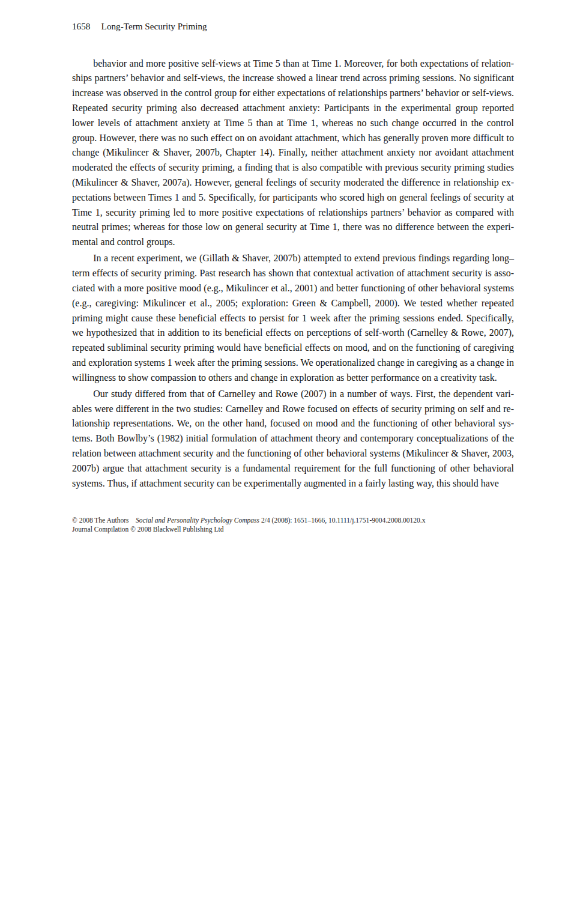1658 Long-Term Security Priming
behavior and more positive self-views at Time 5 than at Time 1. Moreover, for both expectations of relationships partners’ behavior and self-views, the increase showed a linear trend across priming sessions. No significant increase was observed in the control group for either expectations of relationships partners’ behavior or self-views. Repeated security priming also decreased attachment anxiety: Participants in the experimental group reported lower levels of attachment anxiety at Time 5 than at Time 1, whereas no such change occurred in the control group. However, there was no such effect on on avoidant attachment, which has generally proven more difficult to change (Mikulincer & Shaver, 2007b, Chapter 14). Finally, neither attachment anxiety nor avoidant attachment moderated the effects of security priming, a finding that is also compatible with previous security priming studies (Mikulincer & Shaver, 2007a). However, general feelings of security moderated the difference in relationship expectations between Times 1 and 5. Specifically, for participants who scored high on general feelings of security at Time 1, security priming led to more positive expectations of relationships partners’ behavior as compared with neutral primes; whereas for those low on general security at Time 1, there was no difference between the experimental and control groups.
In a recent experiment, we (Gillath & Shaver, 2007b) attempted to extend previous findings regarding long–term effects of security priming. Past research has shown that contextual activation of attachment security is associated with a more positive mood (e.g., Mikulincer et al., 2001) and better functioning of other behavioral systems (e.g., caregiving: Mikulincer et al., 2005; exploration: Green & Campbell, 2000). We tested whether repeated priming might cause these beneficial effects to persist for 1 week after the priming sessions ended. Specifically, we hypothesized that in addition to its beneficial effects on perceptions of self-worth (Carnelley & Rowe, 2007), repeated subliminal security priming would have beneficial effects on mood, and on the functioning of caregiving and exploration systems 1 week after the priming sessions. We operationalized change in caregiving as a change in willingness to show compassion to others and change in exploration as better performance on a creativity task.
Our study differed from that of Carnelley and Rowe (2007) in a number of ways. First, the dependent variables were different in the two studies: Carnelley and Rowe focused on effects of security priming on self and relationship representations. We, on the other hand, focused on mood and the functioning of other behavioral systems. Both Bowlby’s (1982) initial formulation of attachment theory and contemporary conceptualizations of the relation between attachment security and the functioning of other behavioral systems (Mikulincer & Shaver, 2003, 2007b) argue that attachment security is a fundamental requirement for the full functioning of other behavioral systems. Thus, if attachment security can be experimentally augmented in a fairly lasting way, this should have
© 2008 The Authors Social and Personality Psychology Compass 2/4 (2008): 1651–1666, 10.1111/j.1751-9004.2008.00120.x
Journal Compilation © 2008 Blackwell Publishing Ltd